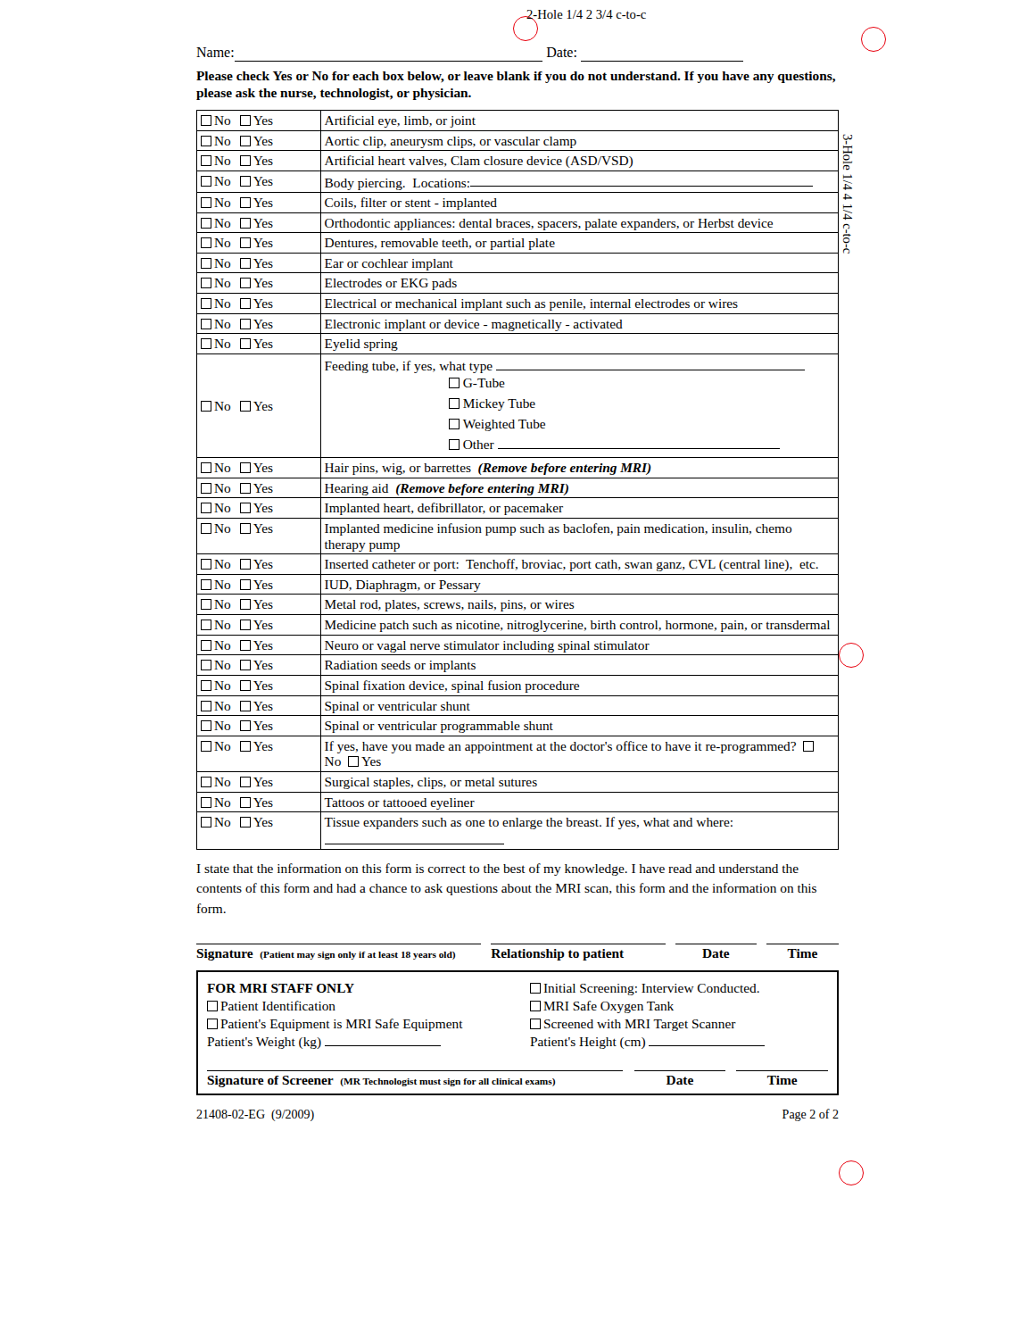2-Hole 1/4 2 3/4 c-to-c
3-Hole 1/4 4 1/4 c-to-c
Name: Date:
Please check Yes or No for each box below, or leave blank if you do not understand. If you have any questions, please ask the nurse, technologist, or physician.
| No Yes | Artificial eye, limb, or joint |
| No Yes | Aortic clip, aneurysm clips, or vascular clamp |
| No Yes | Artificial heart valves, Clam closure device (ASD/VSD) |
| No Yes | Body piercing. Locations: |
| No Yes | Coils, filter or stent - implanted |
| No Yes | Orthodontic appliances: dental braces, spacers, palate expanders, or Herbst device |
| No Yes | Dentures, removable teeth, or partial plate |
| No Yes | Ear or cochlear implant |
| No Yes | Electrodes or EKG pads |
| No Yes | Electrical or mechanical implant such as penile, internal electrodes or wires |
| No Yes | Electronic implant or device - magnetically - activated |
| No Yes | Eyelid spring |
| No Yes | Feeding tube, if yes, what type G-Tube Mickey Tube Weighted Tube Other |
| No Yes | Hair pins, wig, or barrettes (Remove before entering MRI) |
| No Yes | Hearing aid (Remove before entering MRI) |
| No Yes | Implanted heart, defibrillator, or pacemaker |
| No Yes | Implanted medicine infusion pump such as baclofen, pain medication, insulin, chemo therapy pump |
| No Yes | Inserted catheter or port: Tenchoff, broviac, port cath, swan ganz, CVL (central line), etc. |
| No Yes | IUD, Diaphragm, or Pessary |
| No Yes | Metal rod, plates, screws, nails, pins, or wires |
| No Yes | Medicine patch such as nicotine, nitroglycerine, birth control, hormone, pain, or transdermal |
| No Yes | Neuro or vagal nerve stimulator including spinal stimulator |
| No Yes | Radiation seeds or implants |
| No Yes | Spinal fixation device, spinal fusion procedure |
| No Yes | Spinal or ventricular shunt |
| No Yes | Spinal or ventricular programmable shunt |
| No Yes | If yes, have you made an appointment at the doctor's office to have it re-programmed? No Yes |
| No Yes | Surgical staples, clips, or metal sutures |
| No Yes | Tattoos or tattooed eyeliner |
| No Yes | Tissue expanders such as one to enlarge the breast. If yes, what and where: |
I state that the information on this form is correct to the best of my knowledge. I have read and understand the contents of this form and had a chance to ask questions about the MRI scan, this form and the information on this form.
| Signature (Patient may sign only if at least 18 years old) | | Relationship to patient | | Date | | Time |
| FOR MRI STAFF ONLY | Initial Screening: Interview Conducted. |
| Patient Identification | MRI Safe Oxygen Tank |
| Patient's Equipment is MRI Safe Equipment | Screened with MRI Target Scanner |
| Patient's Weight (kg) | Patient's Height (cm) |
| Signature of Screener (MR Technologist must sign for all clinical exams) | | Date | | Time |
21408-02-EG (9/2009)
Page 2 of 2